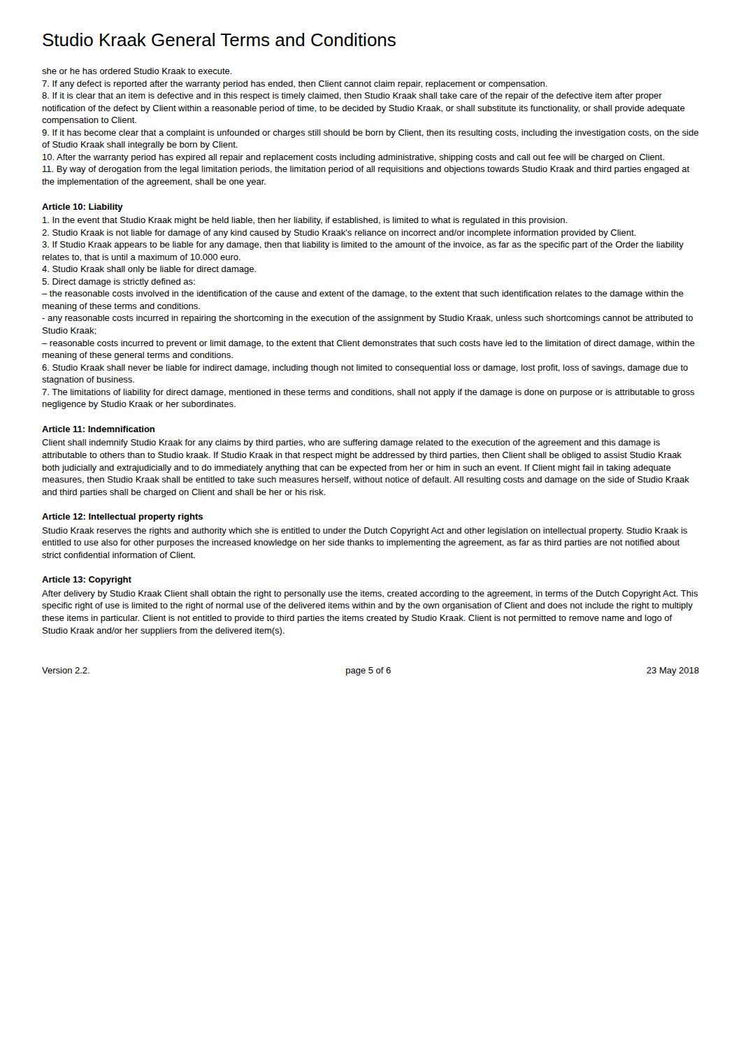Studio Kraak General Terms and Conditions
she or he has ordered Studio Kraak to execute.
7. If any defect is reported after the warranty period has ended, then Client cannot claim repair, replacement or compensation.
8. If it is clear that an item is defective and in this respect is timely claimed, then Studio Kraak shall take care of the repair of the defective item after proper notification of the defect by Client within a reasonable period of time, to be decided by Studio Kraak, or shall substitute its functionality, or shall provide adequate compensation to Client.
9. If it has become clear that a complaint is unfounded or charges still should be born by Client, then its resulting costs, including the investigation costs, on the side of Studio Kraak shall integrally be born by Client.
10. After the warranty period has expired all repair and replacement costs including administrative, shipping costs and call out fee will be charged on Client.
11. By way of derogation from the legal limitation periods, the limitation period of all requisitions and objections towards Studio Kraak and third parties engaged at the implementation of the agreement, shall be one year.
Article 10: Liability
1. In the event that Studio Kraak might be held liable, then her liability, if established, is limited to what is regulated in this provision.
2. Studio Kraak is not liable for damage of any kind caused by Studio Kraak's reliance on incorrect and/or incomplete information provided by Client.
3. If Studio Kraak appears to be liable for any damage, then that liability is limited to the amount of the invoice, as far as the specific part of the Order the liability relates to, that is until a maximum of 10.000 euro.
4. Studio Kraak shall only be liable for direct damage.
5. Direct damage is strictly defined as:
– the reasonable costs involved in the identification of the cause and extent of the damage, to the extent that such identification relates to the damage within the meaning of these terms and conditions.
- any reasonable costs incurred in repairing the shortcoming in the execution of the assignment by Studio Kraak, unless such shortcomings cannot be attributed to Studio Kraak;
– reasonable costs incurred to prevent or limit damage, to the extent that Client demonstrates that such costs have led to the limitation of direct damage, within the meaning of these general terms and conditions.
6. Studio Kraak shall never be liable for indirect damage, including though not limited to consequential loss or damage, lost profit, loss of savings, damage due to stagnation of business.
7. The limitations of liability for direct damage, mentioned in these terms and conditions, shall not apply if the damage is done on purpose or is attributable to gross negligence by Studio Kraak or her subordinates.
Article 11: Indemnification
Client shall indemnify Studio Kraak for any claims by third parties, who are suffering damage related to the execution of the agreement and this damage is attributable to others than to Studio kraak. If Studio Kraak in that respect might be addressed by third parties, then Client shall be obliged to assist Studio Kraak both judicially and extrajudicially and to do immediately anything that can be expected from her or him in such an event. If Client might fail in taking adequate measures, then Studio Kraak shall be entitled to take such measures herself, without notice of default. All resulting costs and damage on the side of Studio Kraak and third parties shall be charged on Client and shall be her or his risk.
Article 12: Intellectual property rights
Studio Kraak reserves the rights and authority which she is entitled to under the Dutch Copyright Act and other legislation on intellectual property. Studio Kraak is entitled to use also for other purposes the increased knowledge on her side thanks to implementing the agreement, as far as third parties are not notified about strict confidential information of Client.
Article 13: Copyright
After delivery by Studio Kraak Client shall obtain the right to personally use the items, created according to the agreement, in terms of the Dutch Copyright Act. This specific right of use is limited to the right of normal use of the delivered items within and by the own organisation of Client and does not include the right to multiply these items in particular. Client is not entitled to provide to third parties the items created by Studio Kraak. Client is not permitted to remove name and logo of Studio Kraak and/or her suppliers from the delivered item(s).
Version 2.2. page 5 of 6 23 May 2018